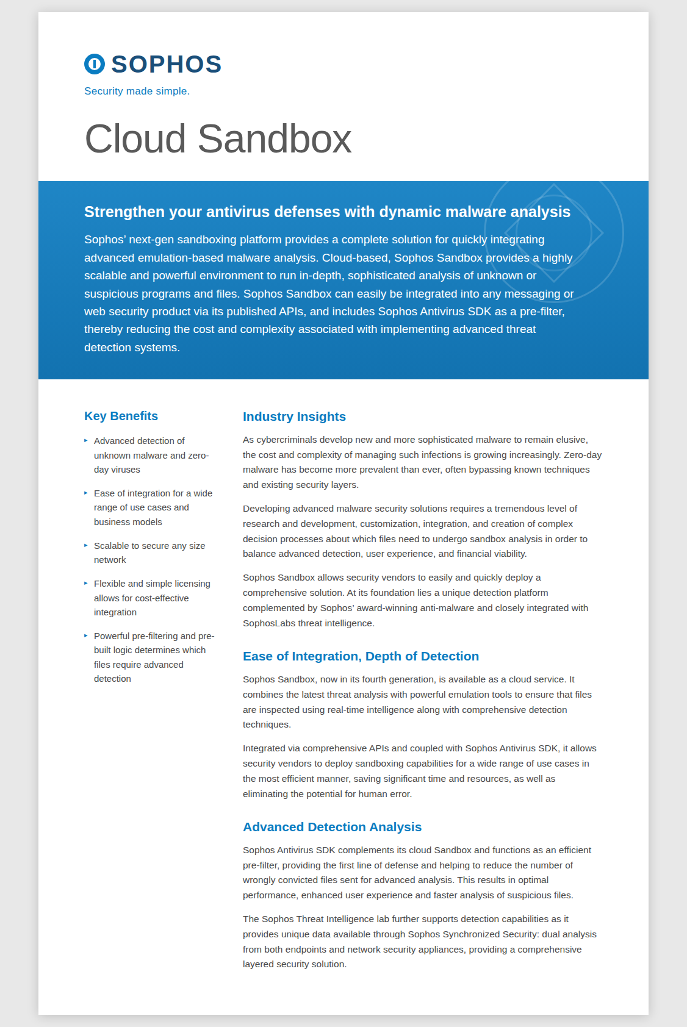SOPHOS
Security made simple.
Cloud Sandbox
Strengthen your antivirus defenses with dynamic malware analysis
Sophos’ next-gen sandboxing platform provides a complete solution for quickly integrating advanced emulation-based malware analysis. Cloud-based, Sophos Sandbox provides a highly scalable and powerful environment to run in-depth, sophisticated analysis of unknown or suspicious programs and files. Sophos Sandbox can easily be integrated into any messaging or web security product via its published APIs, and includes Sophos Antivirus SDK as a pre-filter, thereby reducing the cost and complexity associated with implementing advanced threat detection systems.
Key Benefits
Advanced detection of unknown malware and zero-day viruses
Ease of integration for a wide range of use cases and business models
Scalable to secure any size network
Flexible and simple licensing allows for cost-effective integration
Powerful pre-filtering and pre-built logic determines which files require advanced detection
Industry Insights
As cybercriminals develop new and more sophisticated malware to remain elusive, the cost and complexity of managing such infections is growing increasingly. Zero-day malware has become more prevalent than ever, often bypassing known techniques and existing security layers.
Developing advanced malware security solutions requires a tremendous level of research and development, customization, integration, and creation of complex decision processes about which files need to undergo sandbox analysis in order to balance advanced detection, user experience, and financial viability.
Sophos Sandbox allows security vendors to easily and quickly deploy a comprehensive solution. At its foundation lies a unique detection platform complemented by Sophos’ award-winning anti-malware and closely integrated with SophosLabs threat intelligence.
Ease of Integration, Depth of Detection
Sophos Sandbox, now in its fourth generation, is available as a cloud service. It combines the latest threat analysis with powerful emulation tools to ensure that files are inspected using real-time intelligence along with comprehensive detection techniques.
Integrated via comprehensive APIs and coupled with Sophos Antivirus SDK, it allows security vendors to deploy sandboxing capabilities for a wide range of use cases in the most efficient manner, saving significant time and resources, as well as eliminating the potential for human error.
Advanced Detection Analysis
Sophos Antivirus SDK complements its cloud Sandbox and functions as an efficient pre-filter, providing the first line of defense and helping to reduce the number of wrongly convicted files sent for advanced analysis. This results in optimal performance, enhanced user experience and faster analysis of suspicious files.
The Sophos Threat Intelligence lab further supports detection capabilities as it provides unique data available through Sophos Synchronized Security: dual analysis from both endpoints and network security appliances, providing a comprehensive layered security solution.